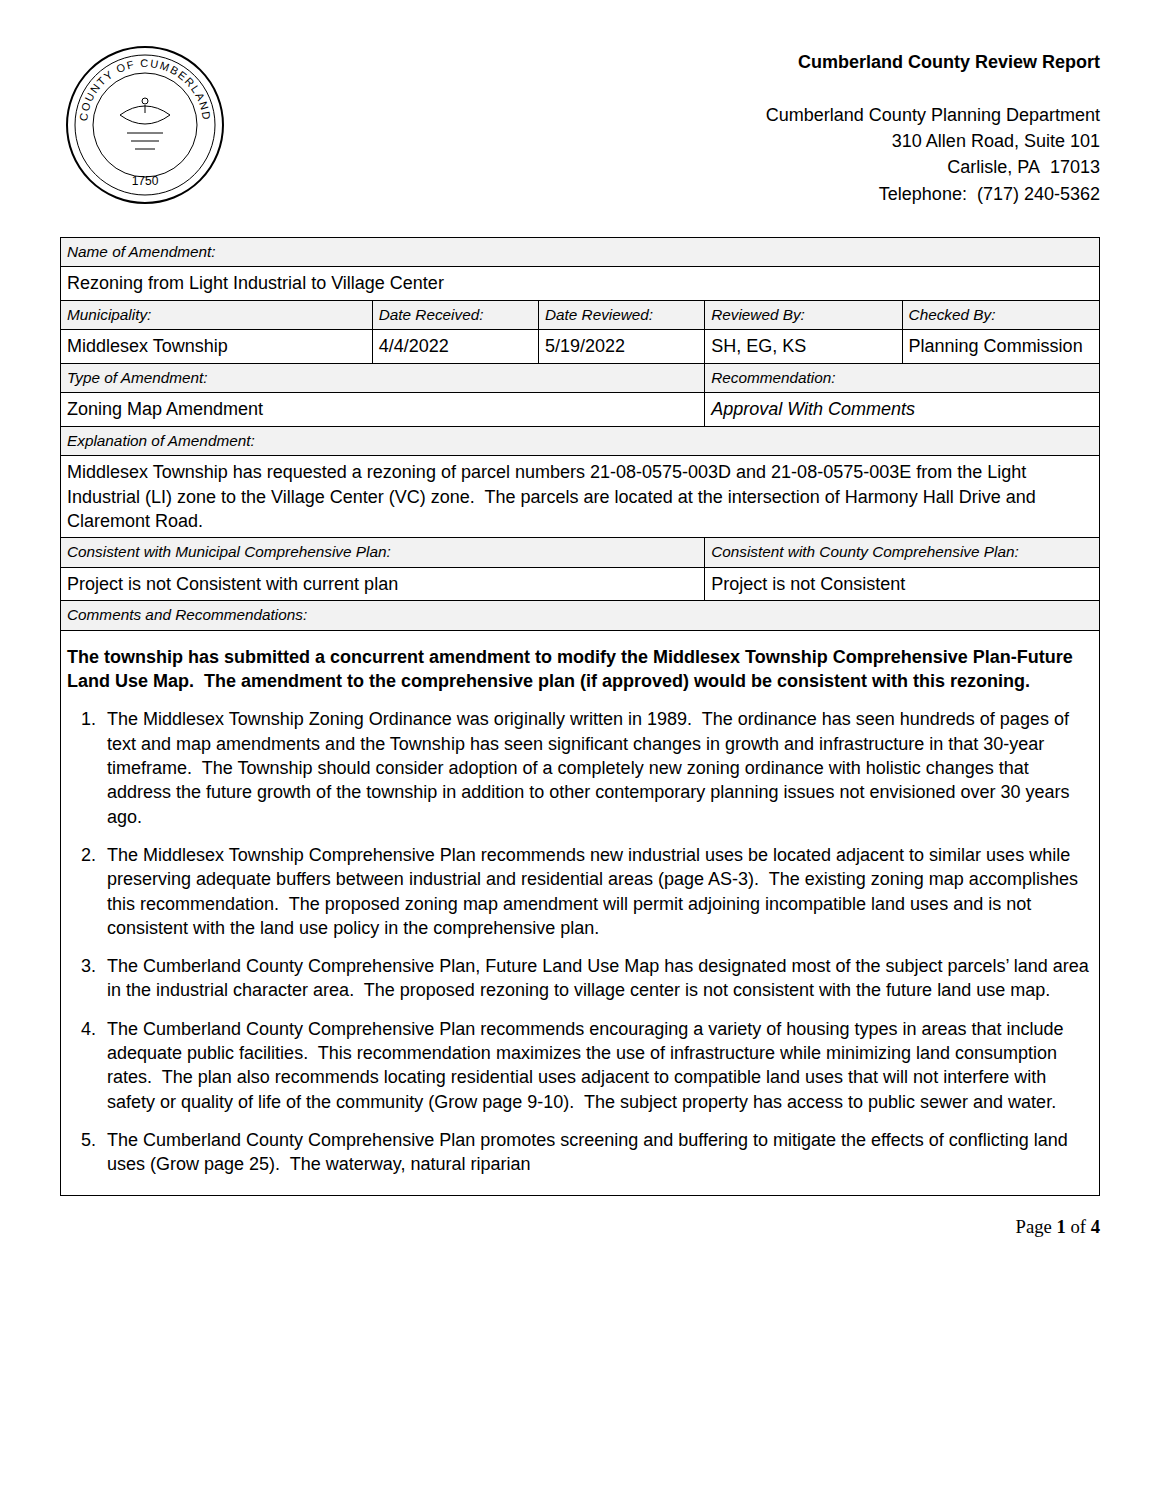COUNTY OF CUMBERLAND 1750
Cumberland County Review Report
Cumberland County Planning Department
310 Allen Road, Suite 101
Carlisle, PA 17013
Telephone: (717) 240-5362
| Name of Amendment: |
| Rezoning from Light Industrial to Village Center |
| Municipality: | Date Received: | Date Reviewed: | Reviewed By: | Checked By: |
| Middlesex Township | 4/4/2022 | 5/19/2022 | SH, EG, KS | Planning Commission |
| Type of Amendment: | Recommendation: |
| Zoning Map Amendment | Approval With Comments |
| Explanation of Amendment: |
| Middlesex Township has requested a rezoning of parcel numbers 21-08-0575-003D and 21-08-0575-003E from the Light Industrial (LI) zone to the Village Center (VC) zone. The parcels are located at the intersection of Harmony Hall Drive and Claremont Road. |
| Consistent with Municipal Comprehensive Plan: | Consistent with County Comprehensive Plan: |
| Project is not Consistent with current plan | Project is not Consistent |
| Comments and Recommendations: |
| The township has submitted a concurrent amendment to modify the Middlesex Township Comprehensive Plan-Future Land Use Map. The amendment to the comprehensive plan (if approved) would be consistent with this rezoning. The Middlesex Township Zoning Ordinance was originally written in 1989. The ordinance has seen hundreds of pages of text and map amendments and the Township has seen significant changes in growth and infrastructure in that 30-year timeframe. The Township should consider adoption of a completely new zoning ordinance with holistic changes that address the future growth of the township in addition to other contemporary planning issues not envisioned over 30 years ago. The Middlesex Township Comprehensive Plan recommends new industrial uses be located adjacent to similar uses while preserving adequate buffers between industrial and residential areas (page AS-3). The existing zoning map accomplishes this recommendation. The proposed zoning map amendment will permit adjoining incompatible land uses and is not consistent with the land use policy in the comprehensive plan. The Cumberland County Comprehensive Plan, Future Land Use Map has designated most of the subject parcels’ land area in the industrial character area. The proposed rezoning to village center is not consistent with the future land use map. The Cumberland County Comprehensive Plan recommends encouraging a variety of housing types in areas that include adequate public facilities. This recommendation maximizes the use of infrastructure while minimizing land consumption rates. The plan also recommends locating residential uses adjacent to compatible land uses that will not interfere with safety or quality of life of the community (Grow page 9-10). The subject property has access to public sewer and water. The Cumberland County Comprehensive Plan promotes screening and buffering to mitigate the effects of conflicting land uses (Grow page 25). The waterway, natural riparian |
Page 1 of 4